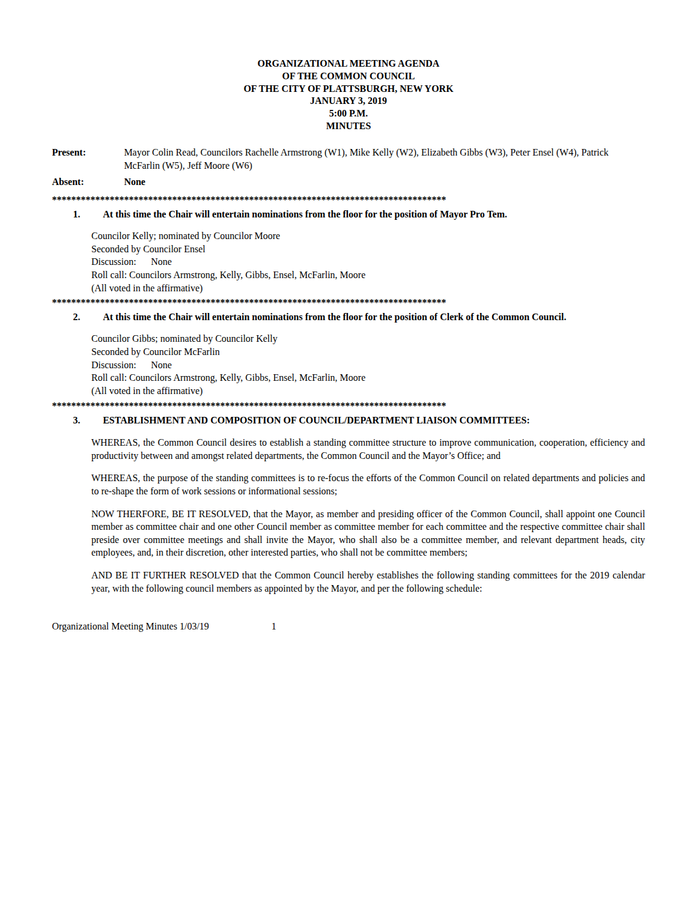ORGANIZATIONAL MEETING AGENDA
OF THE COMMON COUNCIL
OF THE CITY OF PLATTSBURGH, NEW YORK
JANUARY 3, 2019
5:00 P.M.
MINUTES
| Present: | Mayor Colin Read, Councilors Rachelle Armstrong (W1), Mike Kelly (W2), Elizabeth Gibbs (W3), Peter Ensel (W4), Patrick McFarlin (W5), Jeff Moore (W6) |
| Absent: | None |
**********************************************************************************
1. At this time the Chair will entertain nominations from the floor for the position of Mayor Pro Tem.
Councilor Kelly; nominated by Councilor Moore
Seconded by Councilor Ensel
Discussion: None
Roll call: Councilors Armstrong, Kelly, Gibbs, Ensel, McFarlin, Moore
(All voted in the affirmative)
**********************************************************************************
2. At this time the Chair will entertain nominations from the floor for the position of Clerk of the Common Council.
Councilor Gibbs; nominated by Councilor Kelly
Seconded by Councilor McFarlin
Discussion: None
Roll call: Councilors Armstrong, Kelly, Gibbs, Ensel, McFarlin, Moore
(All voted in the affirmative)
**********************************************************************************
3. Establishment and Composition of Council/Department Liaison Committees:
WHEREAS, the Common Council desires to establish a standing committee structure to improve communication, cooperation, efficiency and productivity between and amongst related departments, the Common Council and the Mayor’s Office; and
WHEREAS, the purpose of the standing committees is to re-focus the efforts of the Common Council on related departments and policies and to re-shape the form of work sessions or informational sessions;
NOW THERFORE, BE IT RESOLVED, that the Mayor, as member and presiding officer of the Common Council, shall appoint one Council member as committee chair and one other Council member as committee member for each committee and the respective committee chair shall preside over committee meetings and shall invite the Mayor, who shall also be a committee member, and relevant department heads, city employees, and, in their discretion, other interested parties, who shall not be committee members;
AND BE IT FURTHER RESOLVED that the Common Council hereby establishes the following standing committees for the 2019 calendar year, with the following council members as appointed by the Mayor, and per the following schedule:
Organizational Meeting Minutes 1/03/19 1